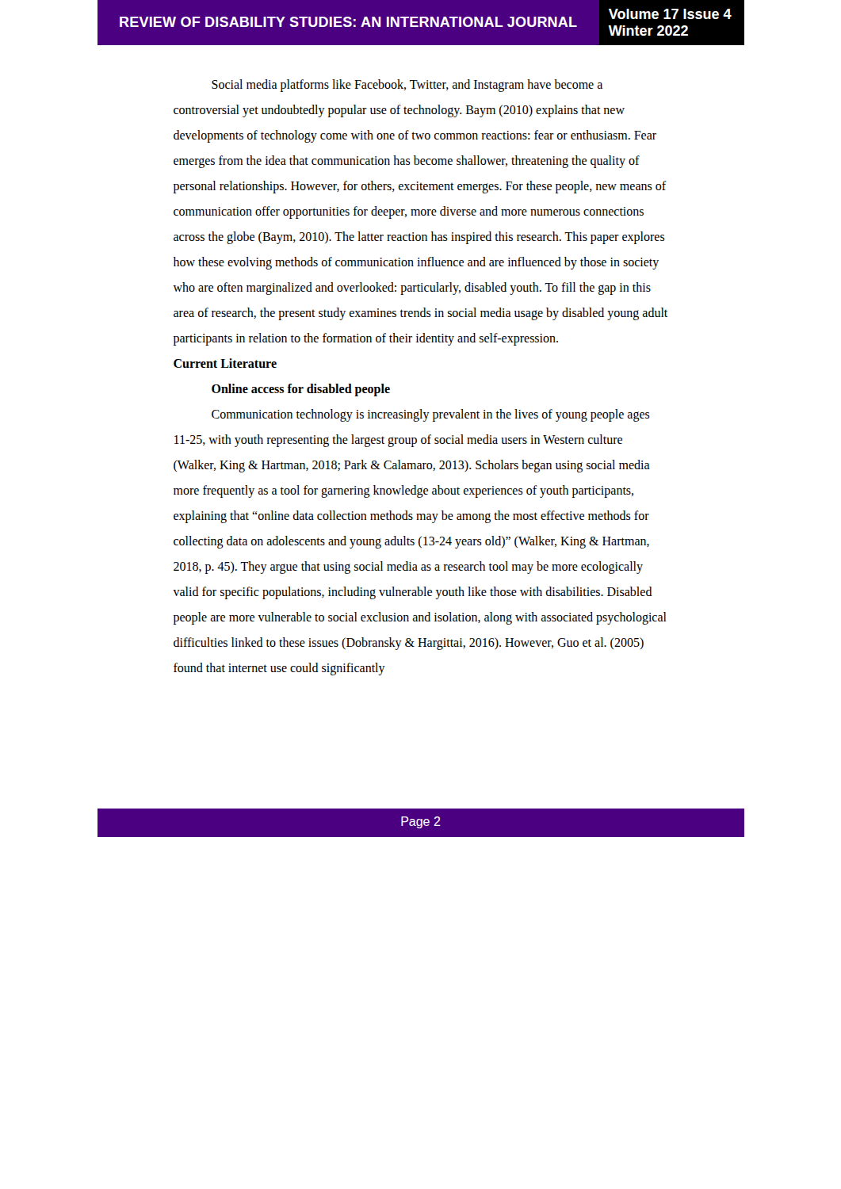REVIEW OF DISABILITY STUDIES: AN INTERNATIONAL JOURNAL
Volume 17 Issue 4 Winter 2022
Social media platforms like Facebook, Twitter, and Instagram have become a controversial yet undoubtedly popular use of technology. Baym (2010) explains that new developments of technology come with one of two common reactions: fear or enthusiasm. Fear emerges from the idea that communication has become shallower, threatening the quality of personal relationships. However, for others, excitement emerges. For these people, new means of communication offer opportunities for deeper, more diverse and more numerous connections across the globe (Baym, 2010). The latter reaction has inspired this research. This paper explores how these evolving methods of communication influence and are influenced by those in society who are often marginalized and overlooked: particularly, disabled youth. To fill the gap in this area of research, the present study examines trends in social media usage by disabled young adult participants in relation to the formation of their identity and self-expression.
Current Literature
Online access for disabled people
Communication technology is increasingly prevalent in the lives of young people ages 11-25, with youth representing the largest group of social media users in Western culture (Walker, King & Hartman, 2018; Park & Calamaro, 2013). Scholars began using social media more frequently as a tool for garnering knowledge about experiences of youth participants, explaining that “online data collection methods may be among the most effective methods for collecting data on adolescents and young adults (13-24 years old)” (Walker, King & Hartman, 2018, p. 45). They argue that using social media as a research tool may be more ecologically valid for specific populations, including vulnerable youth like those with disabilities. Disabled people are more vulnerable to social exclusion and isolation, along with associated psychological difficulties linked to these issues (Dobransky & Hargittai, 2016). However, Guo et al. (2005) found that internet use could significantly
Page 2